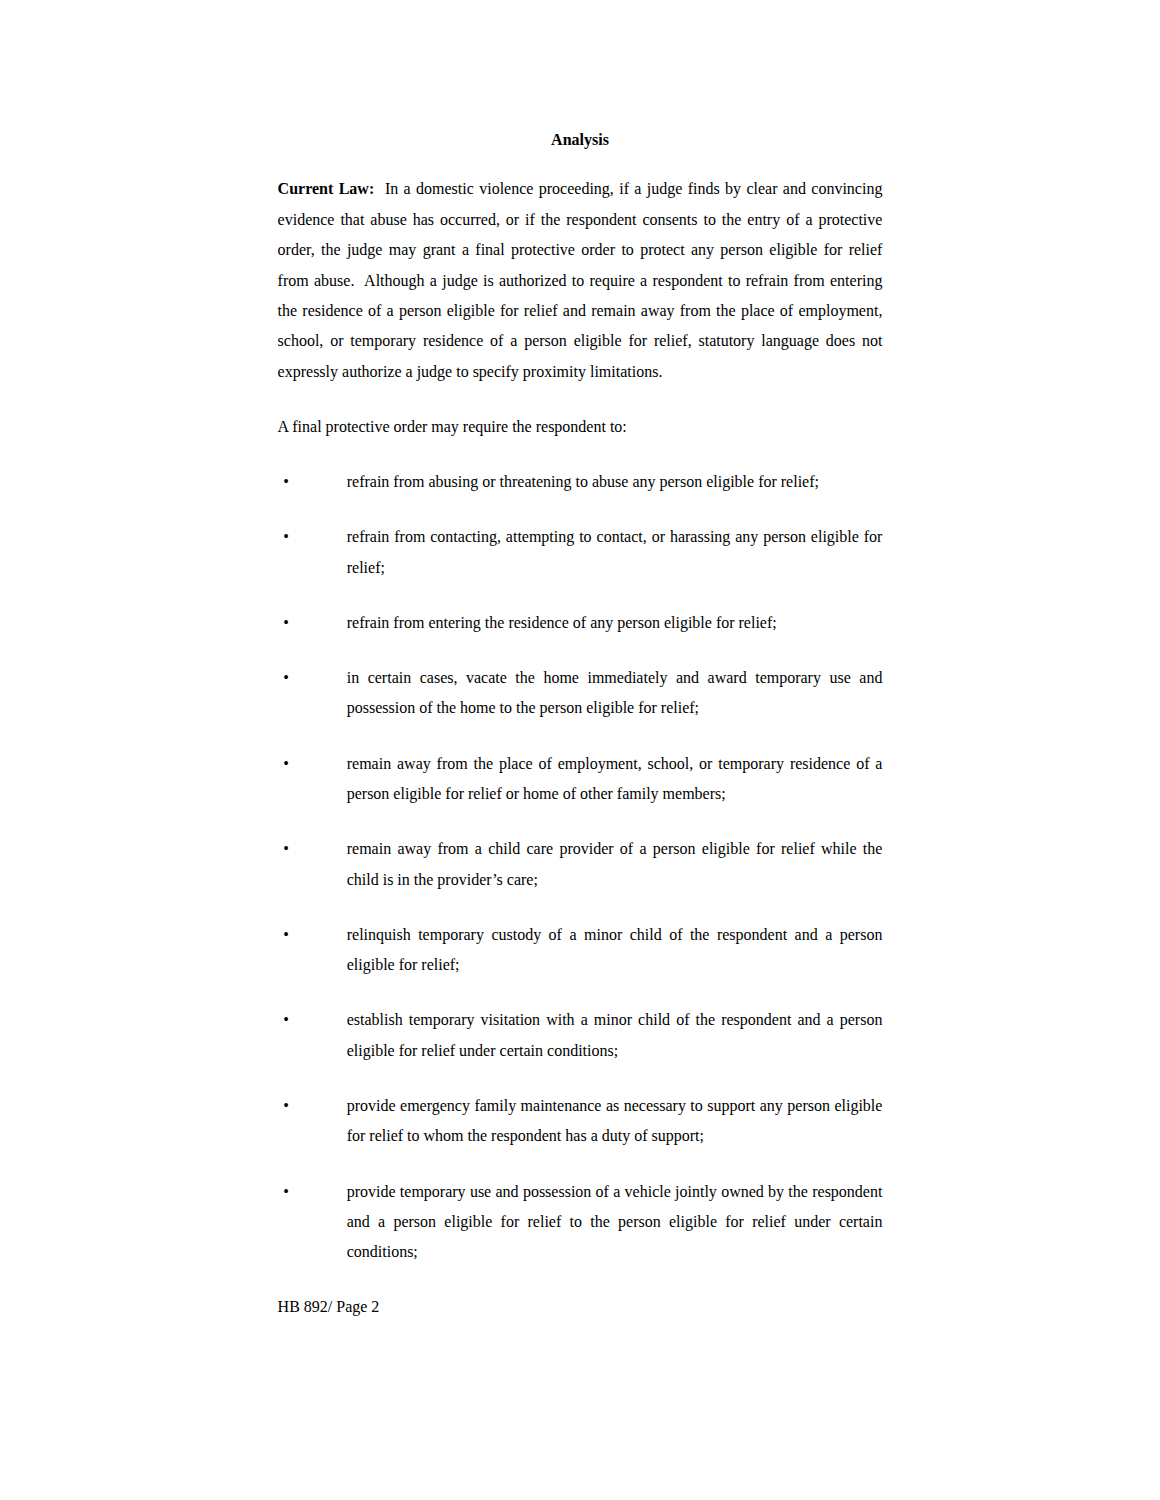Analysis
Current Law: In a domestic violence proceeding, if a judge finds by clear and convincing evidence that abuse has occurred, or if the respondent consents to the entry of a protective order, the judge may grant a final protective order to protect any person eligible for relief from abuse. Although a judge is authorized to require a respondent to refrain from entering the residence of a person eligible for relief and remain away from the place of employment, school, or temporary residence of a person eligible for relief, statutory language does not expressly authorize a judge to specify proximity limitations.
A final protective order may require the respondent to:
refrain from abusing or threatening to abuse any person eligible for relief;
refrain from contacting, attempting to contact, or harassing any person eligible for relief;
refrain from entering the residence of any person eligible for relief;
in certain cases, vacate the home immediately and award temporary use and possession of the home to the person eligible for relief;
remain away from the place of employment, school, or temporary residence of a person eligible for relief or home of other family members;
remain away from a child care provider of a person eligible for relief while the child is in the provider’s care;
relinquish temporary custody of a minor child of the respondent and a person eligible for relief;
establish temporary visitation with a minor child of the respondent and a person eligible for relief under certain conditions;
provide emergency family maintenance as necessary to support any person eligible for relief to whom the respondent has a duty of support;
provide temporary use and possession of a vehicle jointly owned by the respondent and a person eligible for relief to the person eligible for relief under certain conditions;
HB 892/ Page 2